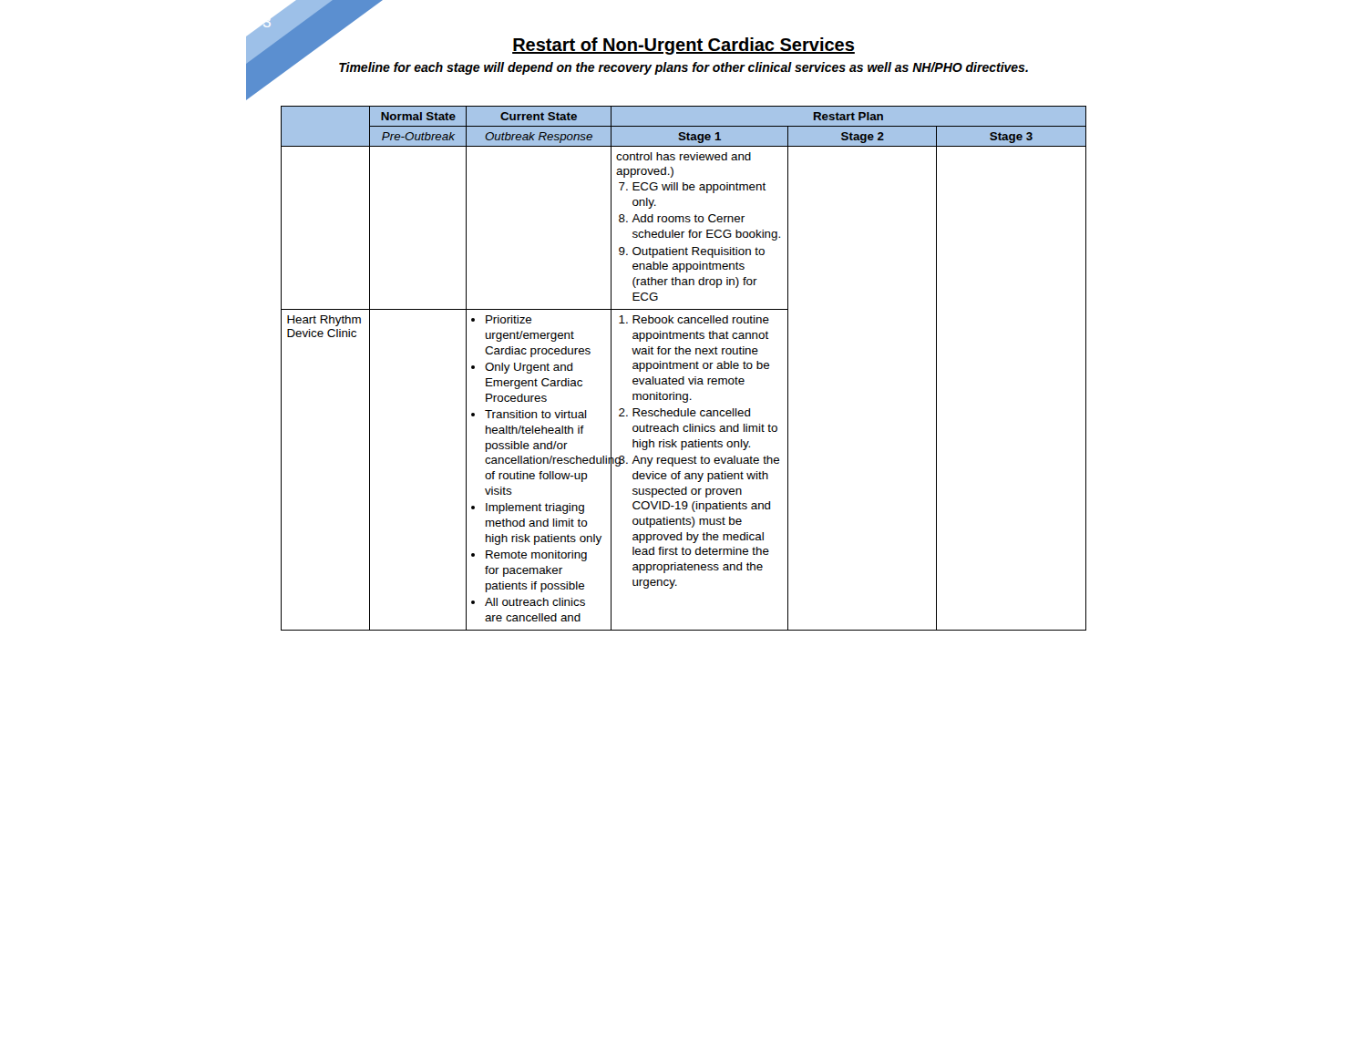3
Restart of Non-Urgent Cardiac Services
Timeline for each stage will depend on the recovery plans for other clinical services as well as NH/PHO directives.
| | Normal State | Current State | Restart Plan |
| --- | --- | --- | --- |
| Pre-Outbreak | Outbreak Response | Stage 1 | Stage 2 | Stage 3 |
| | | | control has reviewed and approved.) ECG will be appointment only. Add rooms to Cerner scheduler for ECG booking. Outpatient Requisition to enable appointments (rather than drop in) for ECG | | |
| Heart Rhythm Device Clinic | | Prioritize urgent/emergent Cardiac procedures Only Urgent and Emergent Cardiac Procedures Transition to virtual health/telehealth if possible and/or cancellation/rescheduling of routine follow-up visits Implement triaging method and limit to high risk patients only Remote monitoring for pacemaker patients if possible All outreach clinics are cancelled and | Rebook cancelled routine appointments that cannot wait for the next routine appointment or able to be evaluated via remote monitoring. Reschedule cancelled outreach clinics and limit to high risk patients only. Any request to evaluate the device of any patient with suspected or proven COVID-19 (inpatients and outpatients) must be approved by the medical lead first to determine the appropriateness and the urgency. |